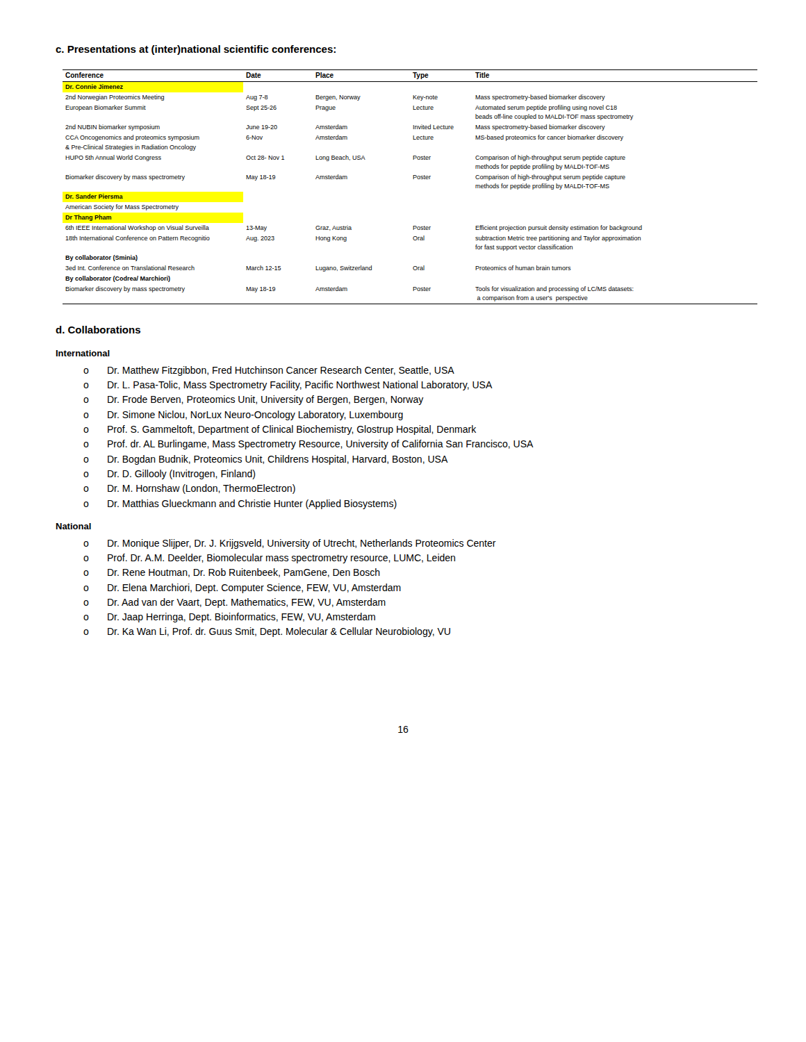c. Presentations at (inter)national scientific conferences:
| Conference | Date | Place | Type | Title |
| --- | --- | --- | --- | --- |
| Dr. Connie Jimenez | | | | |
| 2nd Norwegian Proteomics Meeting | Aug 7-8 | Bergen, Norway | Key-note | Mass spectrometry-based biomarker discovery |
| European Biomarker Summit | Sept 25-26 | Prague | Lecture | Automated serum peptide profiling using novel C18 beads off-line coupled to MALDI-TOF mass spectrometry |
| 2nd NUBIN biomarker symposium | June 19-20 | Amsterdam | Invited Lecture | Mass spectrometry-based biomarker discovery |
| CCA Oncogenomics and proteomics symposium & Pre-Clinical Strategies in Radiation Oncology | 6-Nov | Amsterdam | Lecture | MS-based proteomics for cancer biomarker discovery |
| HUPO 5th Annual World Congress | Oct 28- Nov 1 | Long Beach, USA | Poster | Comparison of high-throughput serum peptide capture methods for peptide profiling by MALDI-TOF-MS |
| Biomarker discovery by mass spectrometry | May 18-19 | Amsterdam | Poster | Comparison of high-throughput serum peptide capture methods for peptide profiling by MALDI-TOF-MS |
| Dr. Sander Piersma | | | | |
| American Society for Mass Spectrometry | | | | |
| Dr Thang Pham | | | | |
| 6th IEEE International Workshop on Visual Surveilla | 13-May | Graz, Austria | Poster | Efficient projection pursuit density estimation for background |
| 18th International Conference on Pattern Recognitio | Aug. 2023 | Hong Kong | Oral | subtraction Metric tree partitioning and Taylor approximation for fast support vector classification |
| By collaborator (Sminia) | | | | |
| 3ed Int. Conference on Translational Research | March 12-15 | Lugano, Switzerland | Oral | Proteomics of human brain tumors |
| By collaborator (Codrea/ Marchiori) | | | | |
| Biomarker discovery by mass spectrometry | May 18-19 | Amsterdam | Poster | Tools for visualization and processing of LC/MS datasets: a comparison from a user's perspective |
d. Collaborations
International
Dr. Matthew Fitzgibbon, Fred Hutchinson Cancer Research Center, Seattle, USA
Dr. L. Pasa-Tolic, Mass Spectrometry Facility, Pacific Northwest National Laboratory, USA
Dr. Frode Berven, Proteomics Unit, University of Bergen, Bergen, Norway
Dr. Simone Niclou, NorLux Neuro-Oncology Laboratory, Luxembourg
Prof. S. Gammeltoft, Department of Clinical Biochemistry, Glostrup Hospital, Denmark
Prof. dr. AL Burlingame, Mass Spectrometry Resource, University of California San Francisco, USA
Dr. Bogdan Budnik, Proteomics Unit, Childrens Hospital, Harvard, Boston, USA
Dr. D. Gillooly (Invitrogen, Finland)
Dr. M. Hornshaw (London, ThermoElectron)
Dr. Matthias Glueckmann and Christie Hunter (Applied Biosystems)
National
Dr. Monique Slijper, Dr. J. Krijgsveld, University of Utrecht, Netherlands Proteomics Center
Prof. Dr. A.M. Deelder, Biomolecular mass spectrometry resource, LUMC, Leiden
Dr. Rene Houtman, Dr. Rob Ruitenbeek, PamGene, Den Bosch
Dr. Elena Marchiori, Dept. Computer Science, FEW, VU, Amsterdam
Dr. Aad van der Vaart, Dept. Mathematics, FEW, VU, Amsterdam
Dr. Jaap Herringa, Dept. Bioinformatics, FEW, VU, Amsterdam
Dr. Ka Wan Li, Prof. dr. Guus Smit, Dept. Molecular & Cellular Neurobiology, VU
16